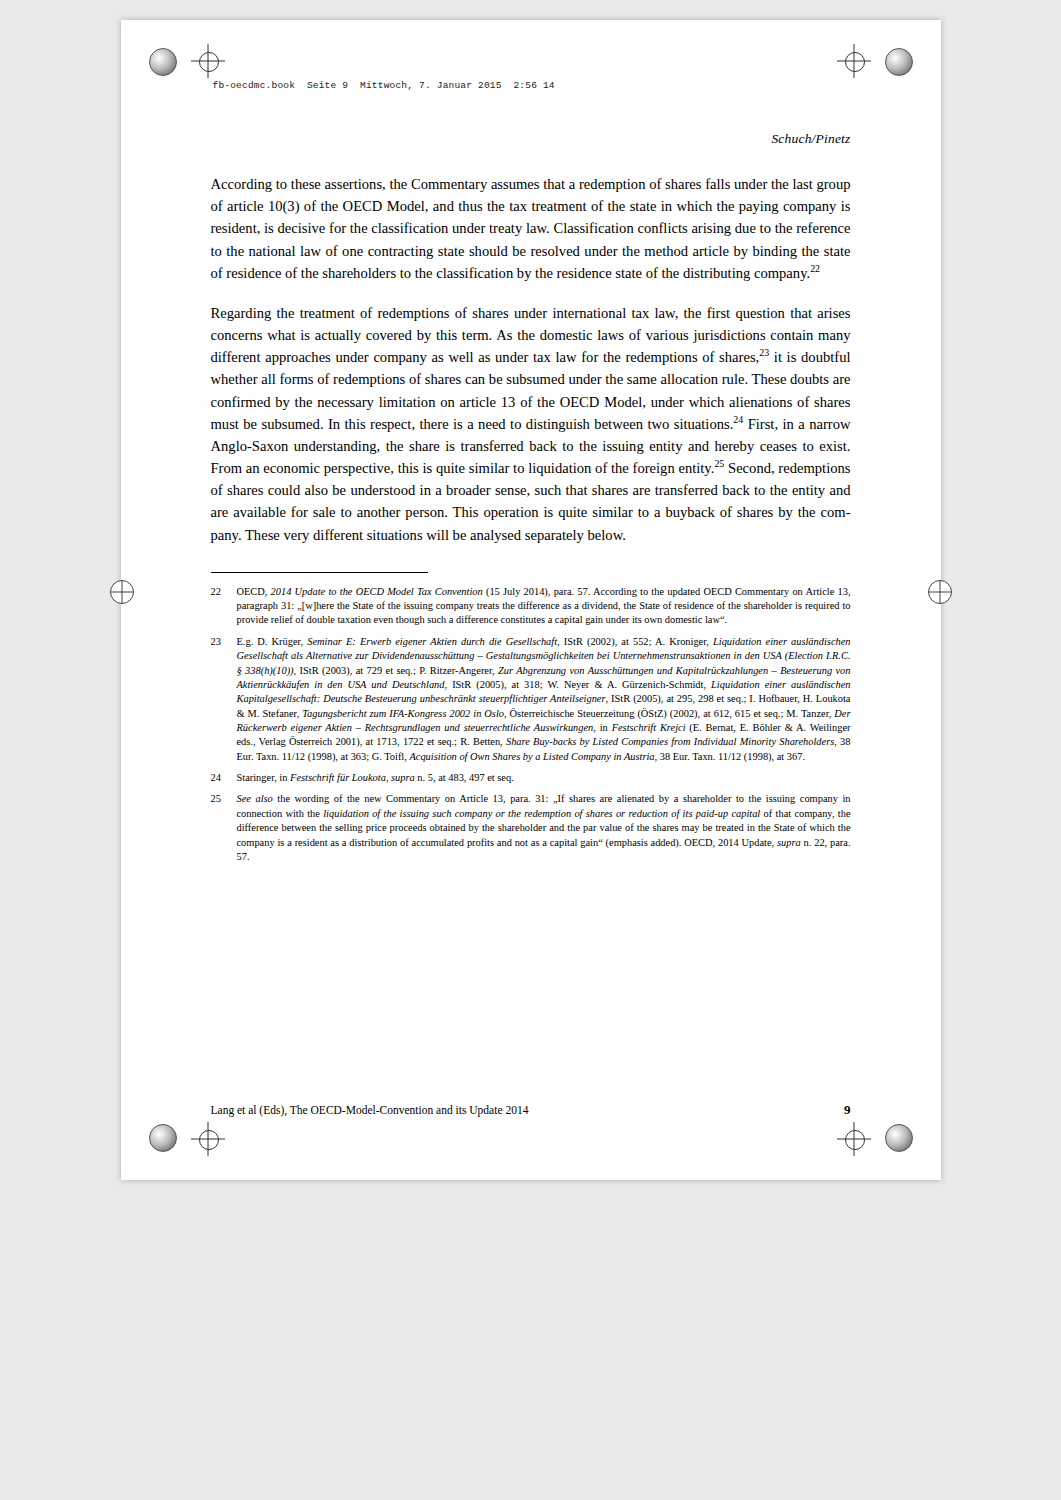fb-oecdmc.book Seite 9 Mittwoch, 7. Januar 2015 2:56 14
Schuch/Pinetz
According to these assertions, the Commentary assumes that a redemption of shares falls under the last group of article 10(3) of the OECD Model, and thus the tax treatment of the state in which the paying company is resident, is decisive for the classification under treaty law. Classification conflicts arising due to the reference to the national law of one contracting state should be resolved under the method article by binding the state of residence of the shareholders to the classification by the residence state of the distributing company.22
Regarding the treatment of redemptions of shares under international tax law, the first question that arises concerns what is actually covered by this term. As the domestic laws of various jurisdictions contain many different approaches under company as well as under tax law for the redemptions of shares,23 it is doubtful whether all forms of redemptions of shares can be subsumed under the same allocation rule. These doubts are confirmed by the necessary limitation on article 13 of the OECD Model, under which alienations of shares must be subsumed. In this respect, there is a need to distinguish between two situations.24 First, in a narrow Anglo-Saxon understanding, the share is transferred back to the issuing entity and hereby ceases to exist. From an economic perspective, this is quite similar to liquidation of the foreign entity.25 Second, redemptions of shares could also be understood in a broader sense, such that shares are transferred back to the entity and are available for sale to another person. This operation is quite similar to a buyback of shares by the company. These very different situations will be analysed separately below.
22
OECD, 2014 Update to the OECD Model Tax Convention (15 July 2014), para. 57. According to the updated OECD Commentary on Article 13, paragraph 31: „[w]here the State of the issuing company treats the difference as a dividend, the State of residence of the shareholder is required to provide relief of double taxation even though such a difference constitutes a capital gain under its own domestic law“.
23
E.g. D. Krüger, Seminar E: Erwerb eigener Aktien durch die Gesellschaft, IStR (2002), at 552; A. Kroniger, Liquidation einer ausländischen Gesellschaft als Alternative zur Dividendenausschüttung – Gestaltungsmöglichkeiten bei Unternehmenstransaktionen in den USA (Election I.R.C. § 338(h)(10)), IStR (2003), at 729 et seq.; P. Ritzer-Angerer, Zur Abgrenzung von Ausschüttungen und Kapitalrückzahlungen – Besteuerung von Aktienrückkäufen in den USA und Deutschland, IStR (2005), at 318; W. Neyer & A. Gürzenich-Schmidt, Liquidation einer ausländischen Kapitalgesellschaft: Deutsche Besteuerung unbeschränkt steuerpflichtiger Anteilseigner, IStR (2005), at 295, 298 et seq.; I. Hofbauer, H. Loukota & M. Stefaner, Tagungsbericht zum IFA-Kongress 2002 in Oslo, Österreichische Steuerzeitung (ÖStZ) (2002), at 612, 615 et seq.; M. Tanzer, Der Rückerwerb eigener Aktien – Rechtsgrundlagen und steuerrechtliche Auswirkungen, in Festschrift Krejci (E. Bernat, E. Böhler & A. Weilinger eds., Verlag Österreich 2001), at 1713, 1722 et seq.; R. Betten, Share Buy-backs by Listed Companies from Individual Minority Shareholders, 38 Eur. Taxn. 11/12 (1998), at 363; G. Toifl, Acquisition of Own Shares by a Listed Company in Austria, 38 Eur. Taxn. 11/12 (1998), at 367.
24
Staringer, in Festschrift für Loukota, supra n. 5, at 483, 497 et seq.
25
See also the wording of the new Commentary on Article 13, para. 31: „If shares are alienated by a shareholder to the issuing company in connection with the liquidation of the issuing such company or the redemption of shares or reduction of its paid-up capital of that company, the difference between the selling price proceeds obtained by the shareholder and the par value of the shares may be treated in the State of which the company is a resident as a distribution of accumulated profits and not as a capital gain“ (emphasis added). OECD, 2014 Update, supra n. 22, para. 57.
Lang et al (Eds), The OECD-Model-Convention and its Update 2014
9